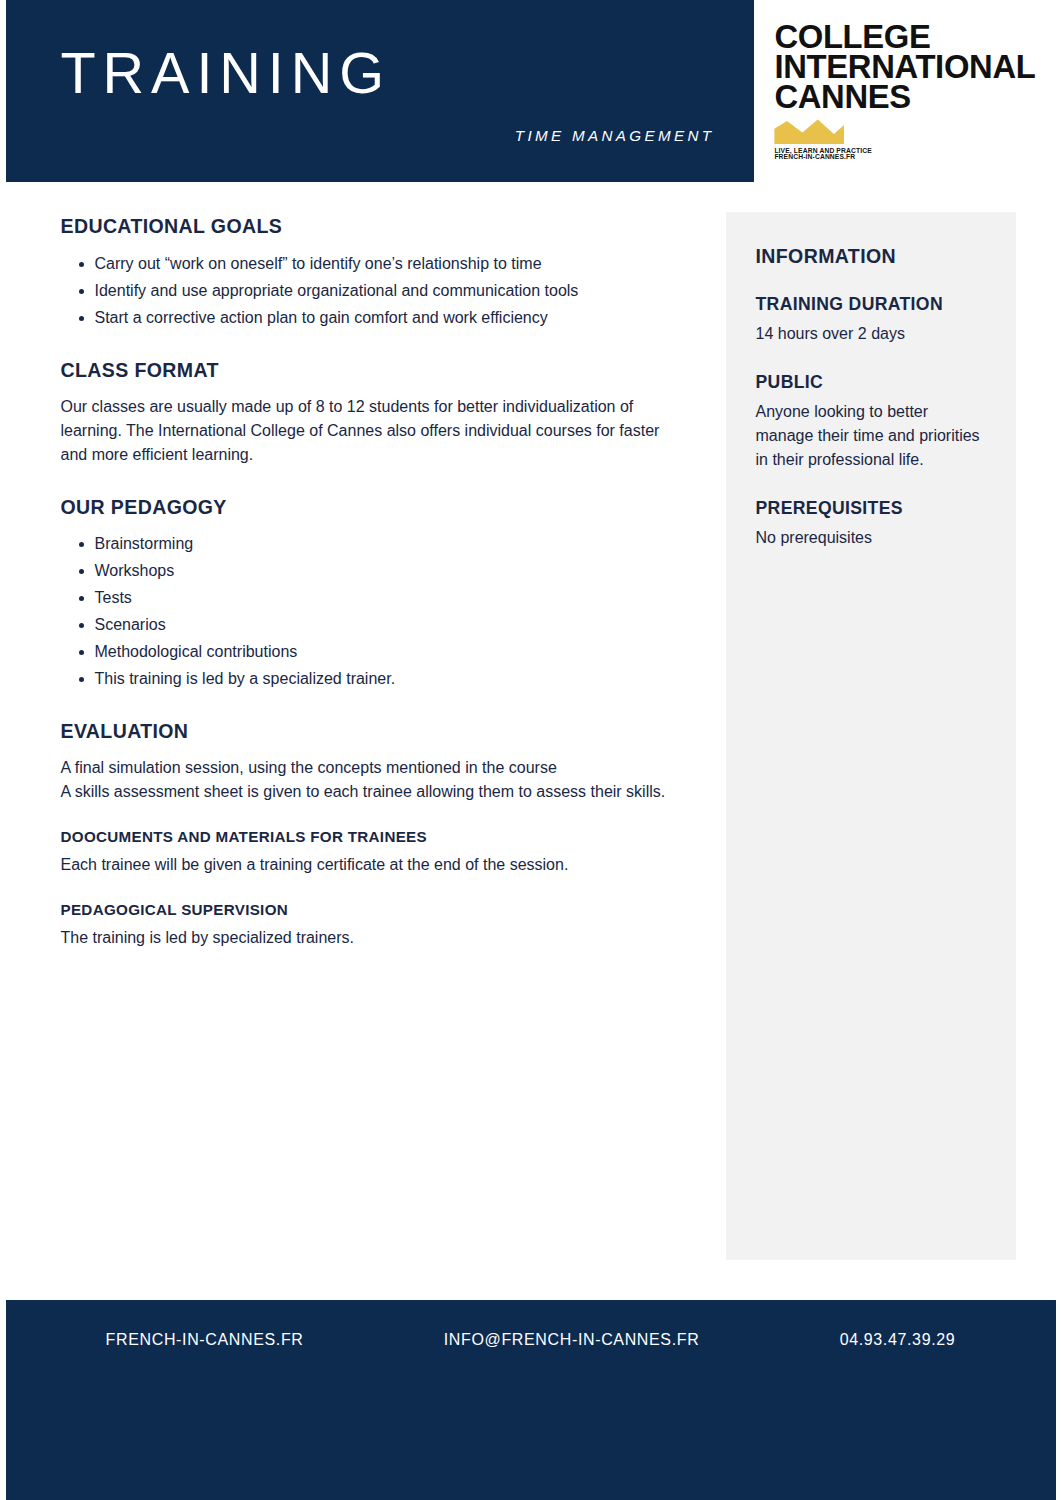Training
Time Management
COLLEGE
INTERNATIONAL
CANNES
Live, learn and practice
french-in-cannes.fr
Educational Goals
Carry out “work on oneself” to identify one’s relationship to time
Identify and use appropriate organizational and communication tools
Start a corrective action plan to gain comfort and work efficiency
Class Format
Our classes are usually made up of 8 to 12 students for better individualization of learning. The International College of Cannes also offers individual courses for faster and more efficient learning.
Our Pedagogy
Brainstorming
Workshops
Tests
Scenarios
Methodological contributions
This training is led by a specialized trainer.
Evaluation
A final simulation session, using the concepts mentioned in the course
A skills assessment sheet is given to each trainee allowing them to assess their skills.
Doocuments and Materials for Trainees
Each trainee will be given a training certificate at the end of the session.
Pedagogical Supervision
The training is led by specialized trainers.
Information
Training Duration
14 hours over 2 days
Public
Anyone looking to better manage their time and priorities in their professional life.
Prerequisites
No prerequisites
French-in-cannes.fr info@french-in-cannes.fr 04.93.47.39.29